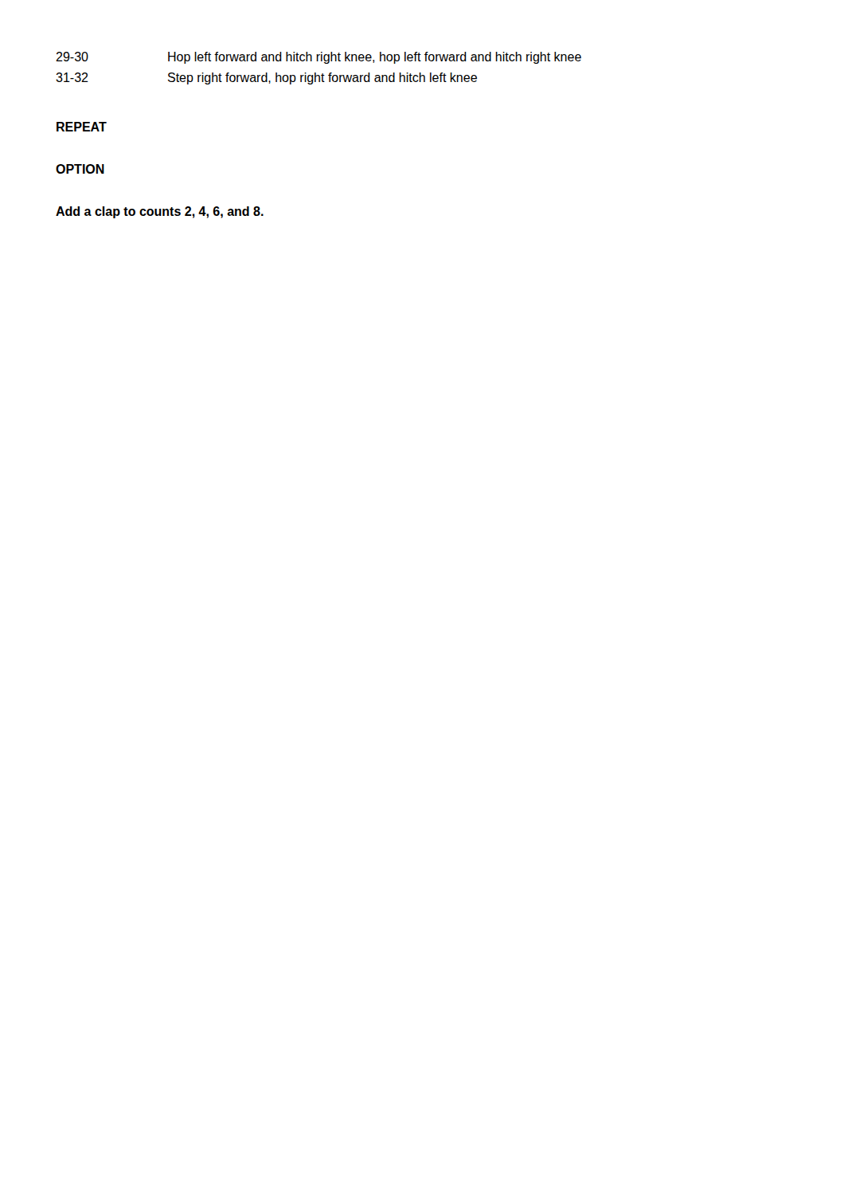| 29-30 | Hop left forward and hitch right knee, hop left forward and hitch right knee |
| 31-32 | Step right forward, hop right forward and hitch left knee |
REPEAT
OPTION
Add a clap to counts 2, 4, 6, and 8.